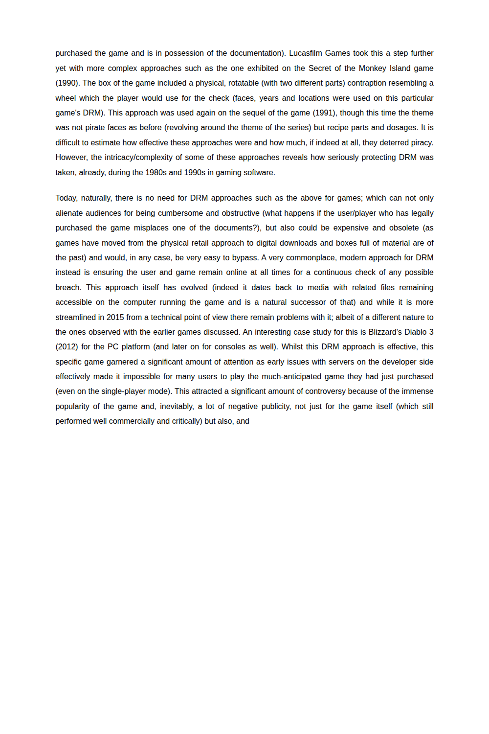purchased the game and is in possession of the documentation). Lucasfilm Games took this a step further yet with more complex approaches such as the one exhibited on the Secret of the Monkey Island game (1990). The box of the game included a physical, rotatable (with two different parts) contraption resembling a wheel which the player would use for the check (faces, years and locations were used on this particular game's DRM). This approach was used again on the sequel of the game (1991), though this time the theme was not pirate faces as before (revolving around the theme of the series) but recipe parts and dosages. It is difficult to estimate how effective these approaches were and how much, if indeed at all, they deterred piracy. However, the intricacy/complexity of some of these approaches reveals how seriously protecting DRM was taken, already, during the 1980s and 1990s in gaming software.
Today, naturally, there is no need for DRM approaches such as the above for games; which can not only alienate audiences for being cumbersome and obstructive (what happens if the user/player who has legally purchased the game misplaces one of the documents?), but also could be expensive and obsolete (as games have moved from the physical retail approach to digital downloads and boxes full of material are of the past) and would, in any case, be very easy to bypass. A very commonplace, modern approach for DRM instead is ensuring the user and game remain online at all times for a continuous check of any possible breach. This approach itself has evolved (indeed it dates back to media with related files remaining accessible on the computer running the game and is a natural successor of that) and while it is more streamlined in 2015 from a technical point of view there remain problems with it; albeit of a different nature to the ones observed with the earlier games discussed. An interesting case study for this is Blizzard's Diablo 3 (2012) for the PC platform (and later on for consoles as well). Whilst this DRM approach is effective, this specific game garnered a significant amount of attention as early issues with servers on the developer side effectively made it impossible for many users to play the much-anticipated game they had just purchased (even on the single-player mode). This attracted a significant amount of controversy because of the immense popularity of the game and, inevitably, a lot of negative publicity, not just for the game itself (which still performed well commercially and critically) but also, and